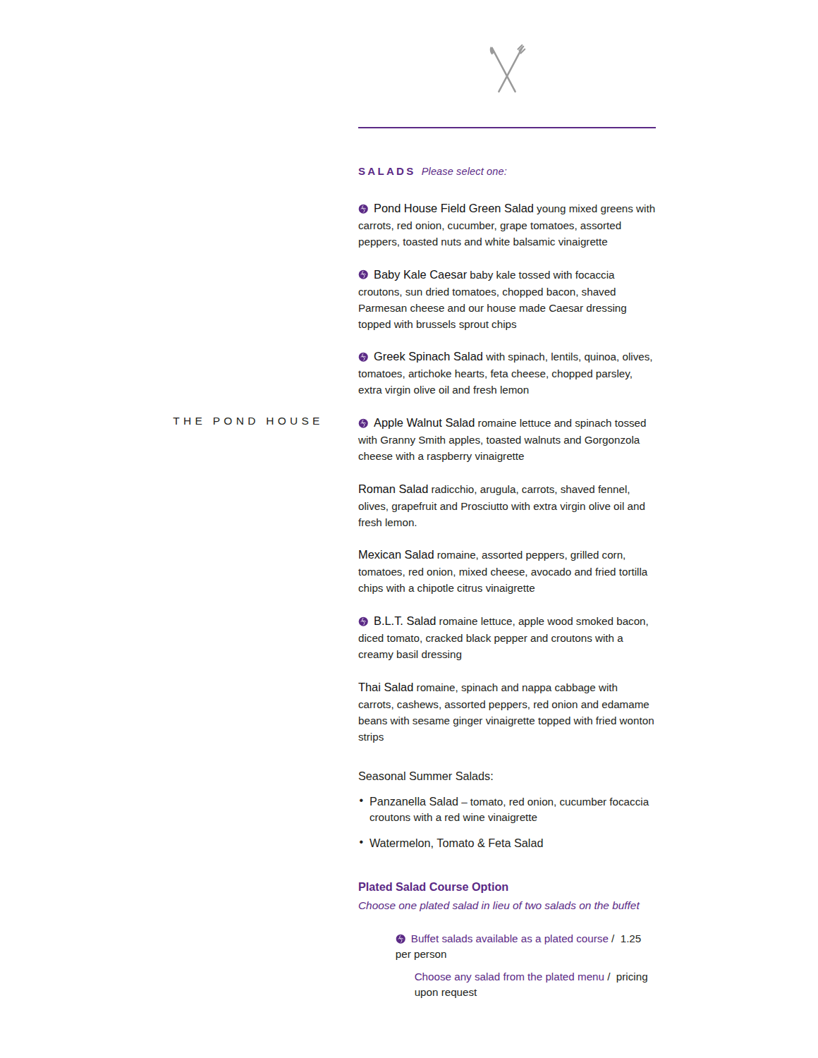The Pond House
Salads Please select one:
Pond House Field Green Salad young mixed greens with carrots, red onion, cucumber, grape tomatoes, assorted peppers, toasted nuts and white balsamic vinaigrette
Baby Kale Caesar baby kale tossed with focaccia croutons, sun dried tomatoes, chopped bacon, shaved Parmesan cheese and our house made Caesar dressing topped with brussels sprout chips
Greek Spinach Salad with spinach, lentils, quinoa, olives, tomatoes, artichoke hearts, feta cheese, chopped parsley, extra virgin olive oil and fresh lemon
Apple Walnut Salad romaine lettuce and spinach tossed with Granny Smith apples, toasted walnuts and Gorgonzola cheese with a raspberry vinaigrette
Roman Salad radicchio, arugula, carrots, shaved fennel, olives, grapefruit and Prosciutto with extra virgin olive oil and fresh lemon.
Mexican Salad romaine, assorted peppers, grilled corn, tomatoes, red onion, mixed cheese, avocado and fried tortilla chips with a chipotle citrus vinaigrette
B.L.T. Salad romaine lettuce, apple wood smoked bacon, diced tomato, cracked black pepper and croutons with a creamy basil dressing
Thai Salad romaine, spinach and nappa cabbage with carrots, cashews, assorted peppers, red onion and edamame beans with sesame ginger vinaigrette topped with fried wonton strips
Seasonal Summer Salads:
Panzanella Salad – tomato, red onion, cucumber focaccia croutons with a red wine vinaigrette
Watermelon, Tomato & Feta Salad
Plated Salad Course Option
Choose one plated salad in lieu of two salads on the buffet
Buffet salads available as a plated course / 1.25 per person
Choose any salad from the plated menu / pricing upon request